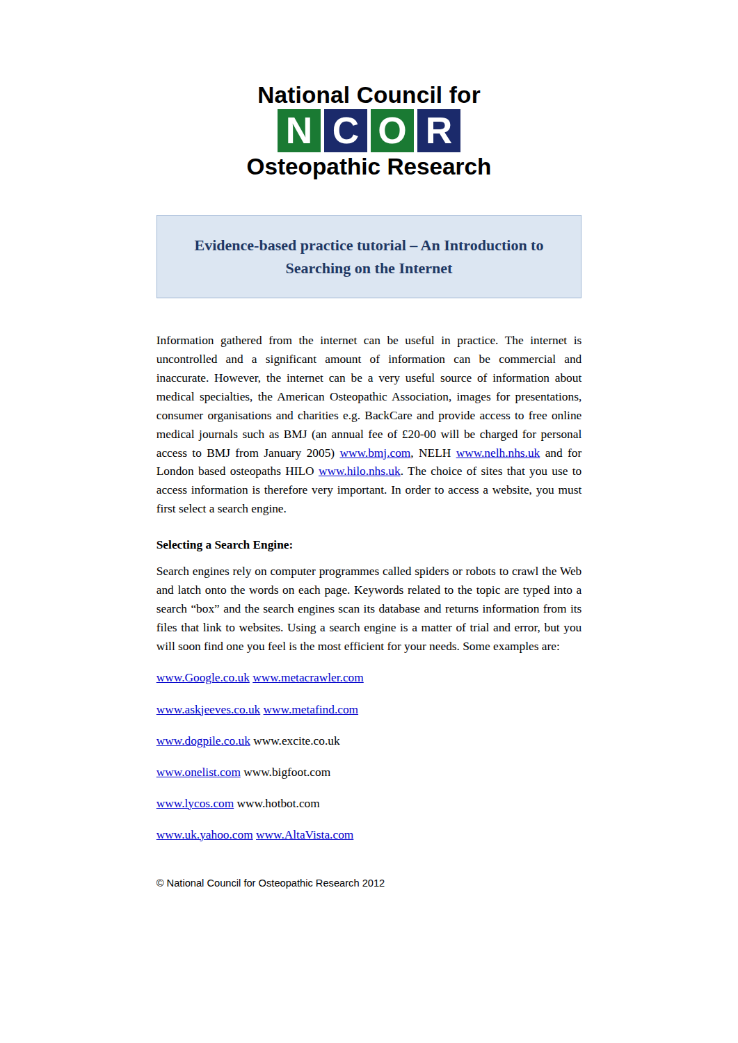National Council for
NCOR
Osteopathic Research
Evidence-based practice tutorial – An Introduction to Searching on the Internet
Information gathered from the internet can be useful in practice. The internet is uncontrolled and a significant amount of information can be commercial and inaccurate. However, the internet can be a very useful source of information about medical specialties, the American Osteopathic Association, images for presentations, consumer organisations and charities e.g. BackCare and provide access to free online medical journals such as BMJ (an annual fee of £20-00 will be charged for personal access to BMJ from January 2005) www.bmj.com, NELH www.nelh.nhs.uk and for London based osteopaths HILO www.hilo.nhs.uk. The choice of sites that you use to access information is therefore very important. In order to access a website, you must first select a search engine.
Selecting a Search Engine:
Search engines rely on computer programmes called spiders or robots to crawl the Web and latch onto the words on each page. Keywords related to the topic are typed into a search “box” and the search engines scan its database and returns information from its files that link to websites. Using a search engine is a matter of trial and error, but you will soon find one you feel is the most efficient for your needs. Some examples are:
www.Google.co.uk www.metacrawler.com
www.askjeeves.co.uk www.metafind.com
www.dogpile.co.uk www.excite.co.uk
www.onelist.com www.bigfoot.com
www.lycos.com www.hotbot.com
www.uk.yahoo.com www.AltaVista.com
© National Council for Osteopathic Research 2012